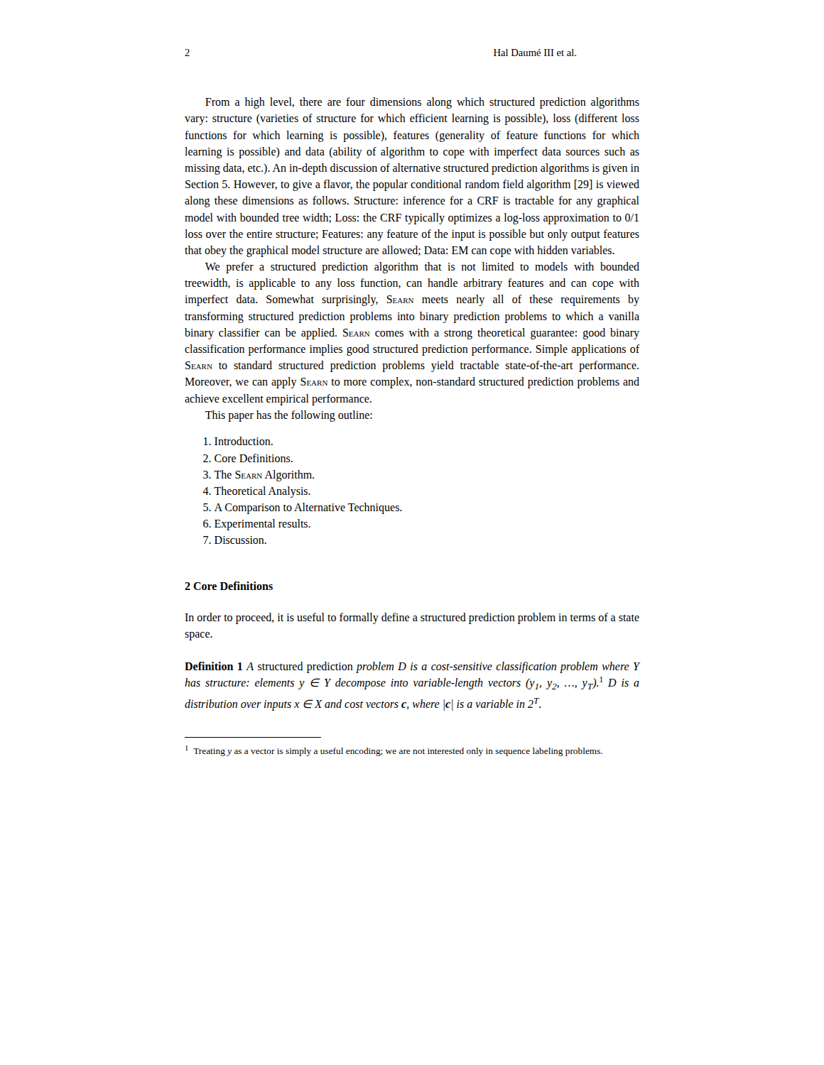2 Hal Daumé III et al.
From a high level, there are four dimensions along which structured prediction algorithms vary: structure (varieties of structure for which efficient learning is possible), loss (different loss functions for which learning is possible), features (generality of feature functions for which learning is possible) and data (ability of algorithm to cope with imperfect data sources such as missing data, etc.). An in-depth discussion of alternative structured prediction algorithms is given in Section 5. However, to give a flavor, the popular conditional random field algorithm [29] is viewed along these dimensions as follows. Structure: inference for a CRF is tractable for any graphical model with bounded tree width; Loss: the CRF typically optimizes a log-loss approximation to 0/1 loss over the entire structure; Features: any feature of the input is possible but only output features that obey the graphical model structure are allowed; Data: EM can cope with hidden variables.
We prefer a structured prediction algorithm that is not limited to models with bounded treewidth, is applicable to any loss function, can handle arbitrary features and can cope with imperfect data. Somewhat surprisingly, Searn meets nearly all of these requirements by transforming structured prediction problems into binary prediction problems to which a vanilla binary classifier can be applied. Searn comes with a strong theoretical guarantee: good binary classification performance implies good structured prediction performance. Simple applications of Searn to standard structured prediction problems yield tractable state-of-the-art performance. Moreover, we can apply Searn to more complex, non-standard structured prediction problems and achieve excellent empirical performance.
This paper has the following outline:
Introduction.
Core Definitions.
The Searn Algorithm.
Theoretical Analysis.
A Comparison to Alternative Techniques.
Experimental results.
Discussion.
2 Core Definitions
In order to proceed, it is useful to formally define a structured prediction problem in terms of a state space.
Definition 1 A structured prediction problem D is a cost-sensitive classification problem where Y has structure: elements y ∈ Y decompose into variable-length vectors (y1, y2, …, yT).1 D is a distribution over inputs x ∈ X and cost vectors c, where |c| is a variable in 2T.
1 Treating y as a vector is simply a useful encoding; we are not interested only in sequence labeling problems.